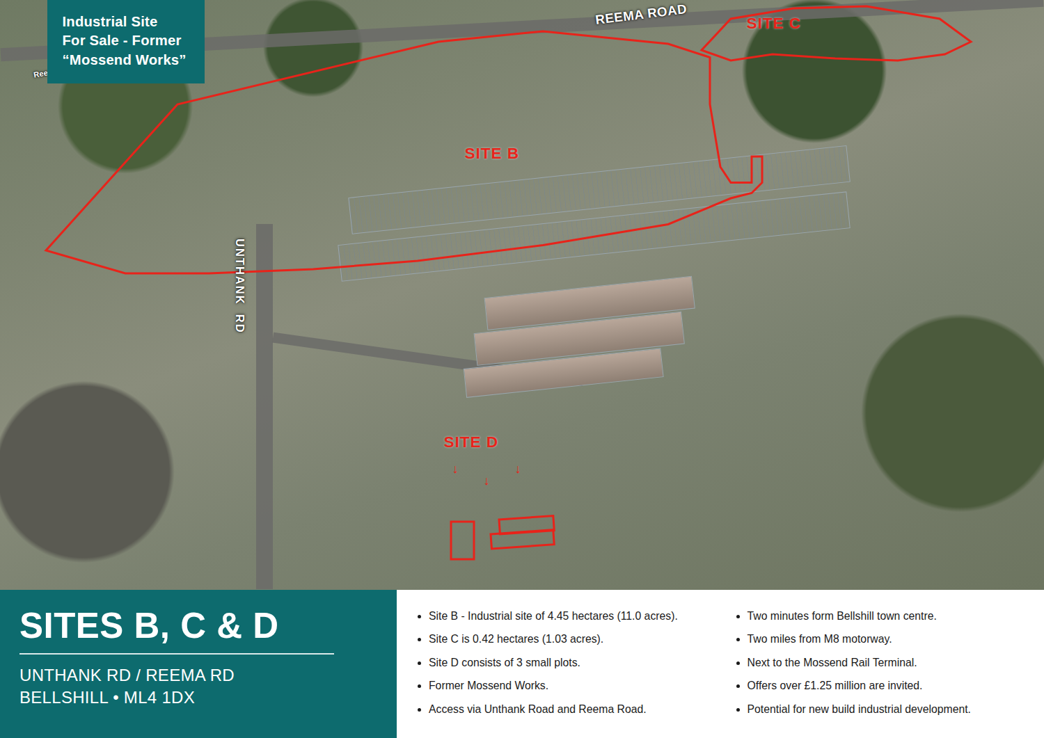Industrial Site
For Sale - Former
“Mossend Works”
Reema Rd Reema Rd REEMA ROAD UNTHANK RD SITE B SITE C SITE D ↓ ↓ ↓
SITES B, C & D
UNTHANK RD / REEMA RD
BELLSHILL • ML4 1DX
Site B - Industrial site of 4.45 hectares (11.0 acres).
Site C is 0.42 hectares (1.03 acres).
Site D consists of 3 small plots.
Former Mossend Works.
Access via Unthank Road and Reema Road.
Two minutes form Bellshill town centre.
Two miles from M8 motorway.
Next to the Mossend Rail Terminal.
Offers over £1.25 million are invited.
Potential for new build industrial development.